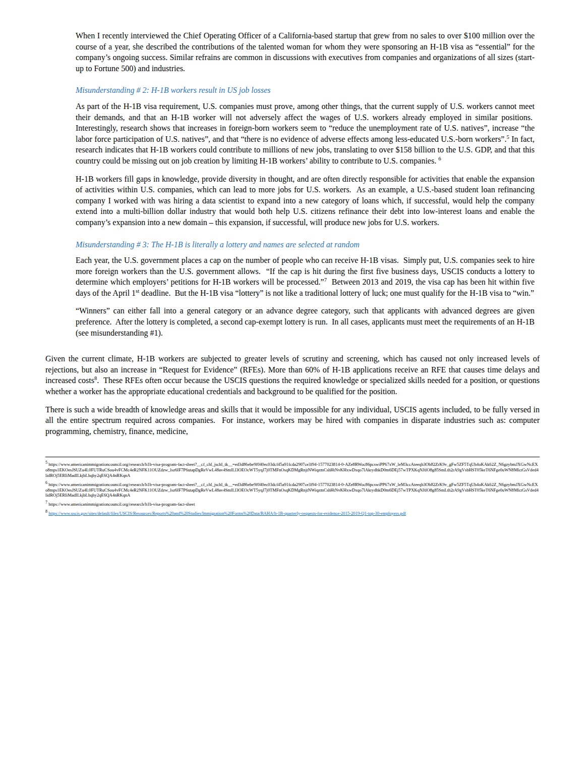When I recently interviewed the Chief Operating Officer of a California-based startup that grew from no sales to over $100 million over the course of a year, she described the contributions of the talented woman for whom they were sponsoring an H-1B visa as “essential” for the company’s ongoing success. Similar refrains are common in discussions with executives from companies and organizations of all sizes (start-up to Fortune 500) and industries.
Misunderstanding # 2: H-1B workers result in US job losses
As part of the H-1B visa requirement, U.S. companies must prove, among other things, that the current supply of U.S. workers cannot meet their demands, and that an H-1B worker will not adversely affect the wages of U.S. workers already employed in similar positions. Interestingly, research shows that increases in foreign-born workers seem to “reduce the unemployment rate of U.S. natives”, increase “the labor force participation of U.S. natives”, and that “there is no evidence of adverse effects among less-educated U.S.-born workers”.5 In fact, research indicates that H-1B workers could contribute to millions of new jobs, translating to over $158 billion to the U.S. GDP, and that this country could be missing out on job creation by limiting H-1B workers’ ability to contribute to U.S. companies. 6
H-1B workers fill gaps in knowledge, provide diversity in thought, and are often directly responsible for activities that enable the expansion of activities within U.S. companies, which can lead to more jobs for U.S. workers. As an example, a U.S.-based student loan refinancing company I worked with was hiring a data scientist to expand into a new category of loans which, if successful, would help the company extend into a multi-billion dollar industry that would both help U.S. citizens refinance their debt into low-interest loans and enable the company’s expansion into a new domain – this expansion, if successful, will produce new jobs for U.S. workers.
Misunderstanding # 3: The H-1B is literally a lottery and names are selected at random
Each year, the U.S. government places a cap on the number of people who can receive H-1B visas. Simply put, U.S. companies seek to hire more foreign workers than the U.S. government allows. “If the cap is hit during the first five business days, USCIS conducts a lottery to determine which employers’ petitions for H-1B workers will be processed.”7 Between 2013 and 2019, the visa cap has been hit within five days of the April 1st deadline. But the H-1B visa “lottery” is not like a traditional lottery of luck; one must qualify for the H-1B visa to “win.”
“Winners” can either fall into a general category or an advance degree category, such that applicants with advanced degrees are given preference. After the lottery is completed, a second cap-exempt lottery is run. In all cases, applicants must meet the requirements of an H-1B (see misunderstanding #1).
Given the current climate, H-1B workers are subjected to greater levels of scrutiny and screening, which has caused not only increased levels of rejections, but also an increase in “Request for Evidence” (RFEs). More than 60% of H-1B applications receive an RFE that causes time delays and increased costs8. These RFEs often occur because the USCIS questions the required knowledge or specialized skills needed for a position, or questions whether a worker has the appropriate educational credentials and background to be qualified for the position.
There is such a wide breadth of knowledge areas and skills that it would be impossible for any individual, USCIS agents included, to be fully versed in all the entire spectrum required across companies. For instance, workers may be hired with companies in disparate industries such as: computer programming, chemistry, finance, medicine,
5 https://www.americanimmigrationcouncil.org/research/h1b-visa-program-fact-sheet?__cf_chl_jschl_tk__=ed3d86ebe9f040ec03dcf45a91fcda2907ce3f94-1577023814-0-AZe8RWoc86pcswiPP67xW_leM3ccAteeqh3Ob82ZrK9v_gFw5ZF5TqUh4oKAk62Z_N6gzybmJXGwNcEXo8mps1EKOesJSUZu4L0FUTRuCSou4vFCMc4eR2NFK11OUZdzw_lsz6IF7P6utapDgReVwL48av4SmlLl3OEOcWT5yqJ7j0TMFnOsqKDMgRnjtNWiqzmCshHtNvKHxwDxqo7lAkrydhkD0m6DEj57wTPXKqNJtlO8g85SmLth2rA9gVsbHST05keT6NFge0uWN8MlctGsVded4lidROj5ERIiMadILkjbLhqhy2qE6QA4nRKqnA
6 https://www.americanimmigrationcouncil.org/research/h1b-visa-program-fact-sheet?__cf_chl_jschl_tk__=ed3d86ebe9f040ec03dcf45a91fcda2907ce3f94-1577023814-0-AZe8RWoc86pcswiPP67xW_leM3ccAteeqh3Ob82ZrK9v_gFw5ZF5TqUh4oKAk62Z_N6gzybmJXGwNcEXo8mps1EKOesJSUZu4L0FUTRuCSou4vFCMc4eR2NFK11OUZdzw_lsz6IF7P6utapDgReVwL48av4SmlLl3OEOcWT5yqJ7j0TMFnOsqKDMgRnjtNWiqzmCshHtNvKHxwDxqo7lAkrydhkD0m6DEj57wTPXKqNJtlO8g85SmLth2rA9gVsbHST05keT6NFge0uWN8MlctGsVded4lidROj5ERIiMadILkjbLhqhy2qE6QA4nRKqnA
7 https://www.americanimmigrationcouncil.org/research/h1b-visa-program-fact-sheet
8 https://www.uscis.gov/sites/default/files/USCIS/Resources/Reports%20and%20Studies/Immigration%20Forms%20Data/BAHA/h-1B-quarterly-requests-for-evidence-2015-2019-Q1-top-30-employers.pdf